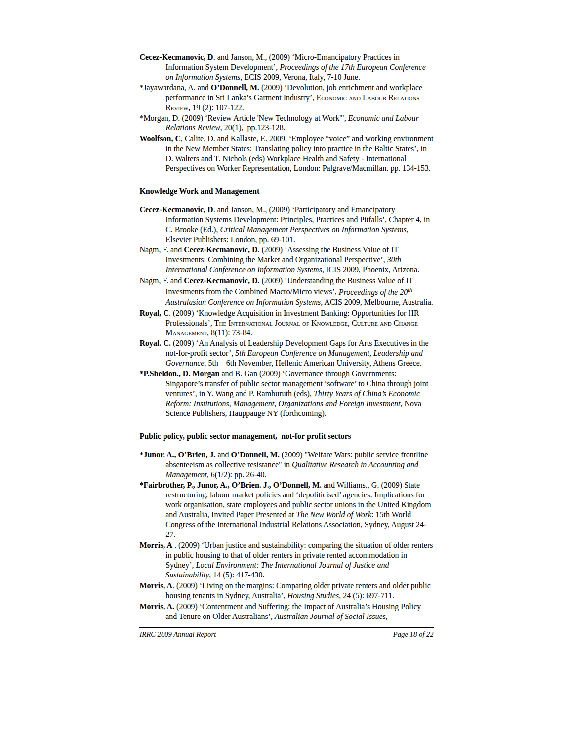Cecez-Kecmanovic, D. and Janson, M., (2009) ‘Micro-Emancipatory Practices in Information System Development’, Proceedings of the 17th European Conference on Information Systems, ECIS 2009, Verona, Italy, 7-10 June.
*Jayawardana, A. and O’Donnell, M. (2009) ‘Devolution, job enrichment and workplace performance in Sri Lanka’s Garment Industry’, Economic and Labour Relations Review, 19 (2): 107-122.
*Morgan, D. (2009) ‘Review Article 'New Technology at Work'", Economic and Labour Relations Review, 20(1), pp.123-128.
Woolfson, C, Calite, D. and Kallaste, E. 2009, ‘Employee “voice” and working environment in the New Member States: Translating policy into practice in the Baltic States’, in D. Walters and T. Nichols (eds) Workplace Health and Safety - International Perspectives on Worker Representation, London: Palgrave/Macmillan. pp. 134-153.
Knowledge Work and Management
Cecez-Kecmanovic, D. and Janson, M., (2009) ‘Participatory and Emancipatory Information Systems Development: Principles, Practices and Pitfalls’, Chapter 4, in C. Brooke (Ed.), Critical Management Perspectives on Information Systems, Elsevier Publishers: London, pp. 69-101.
Nagm, F. and Cecez-Kecmanovic, D. (2009) ‘Assessing the Business Value of IT Investments: Combining the Market and Organizational Perspective’, 30th International Conference on Information Systems, ICIS 2009, Phoenix, Arizona.
Nagm, F. and Cecez-Kecmanovic, D. (2009) ‘Understanding the Business Value of IT Investments from the Combined Macro/Micro views’, Proceedings of the 20th Australasian Conference on Information Systems, ACIS 2009, Melbourne, Australia.
Royal, C. (2009) ‘Knowledge Acquisition in Investment Banking: Opportunities for HR Professionals’, The International Journal of Knowledge, Culture and Change Management, 8(11): 73-84.
Royal. C. (2009) ‘An Analysis of Leadership Development Gaps for Arts Executives in the not-for-profit sector’, 5th European Conference on Management, Leadership and Governance, 5th – 6th November, Hellenic American University, Athens Greece.
*P.Sheldon., D. Morgan and B. Gan (2009) ‘Governance through Governments: Singapore’s transfer of public sector management ‘software’ to China through joint ventures’, in Y. Wang and P. Ramburuth (eds), Thirty Years of China’s Economic Reform: Institutions, Management, Organizations and Foreign Investment, Nova Science Publishers, Hauppauge NY (forthcoming).
Public policy, public sector management, not-for profit sectors
*Junor, A., O’Brien, J. and O’Donnell, M. (2009) "Welfare Wars: public service frontline absenteeism as collective resistance" in Qualitative Research in Accounting and Management, 6(1/2): pp. 26-40.
*Fairbrother, P., Junor, A., O’Brien. J., O’Donnell, M. and Williams., G. (2009) State restructuring, labour market policies and ‘depoliticised’ agencies: Implications for work organisation, state employees and public sector unions in the United Kingdom and Australia, Invited Paper Presented at The New World of Work: 15th World Congress of the International Industrial Relations Association, Sydney, August 24-27.
Morris, A . (2009) ‘Urban justice and sustainability: comparing the situation of older renters in public housing to that of older renters in private rented accommodation in Sydney’, Local Environment: The International Journal of Justice and Sustainability, 14 (5): 417-430.
Morris, A. (2009) ‘Living on the margins: Comparing older private renters and older public housing tenants in Sydney, Australia’, Housing Studies, 24 (5): 697-711.
Morris, A. (2009) ‘Contentment and Suffering: the Impact of Australia’s Housing Policy and Tenure on Older Australians’, Australian Journal of Social Issues,
IRRC 2009 Annual Report Page 18 of 22